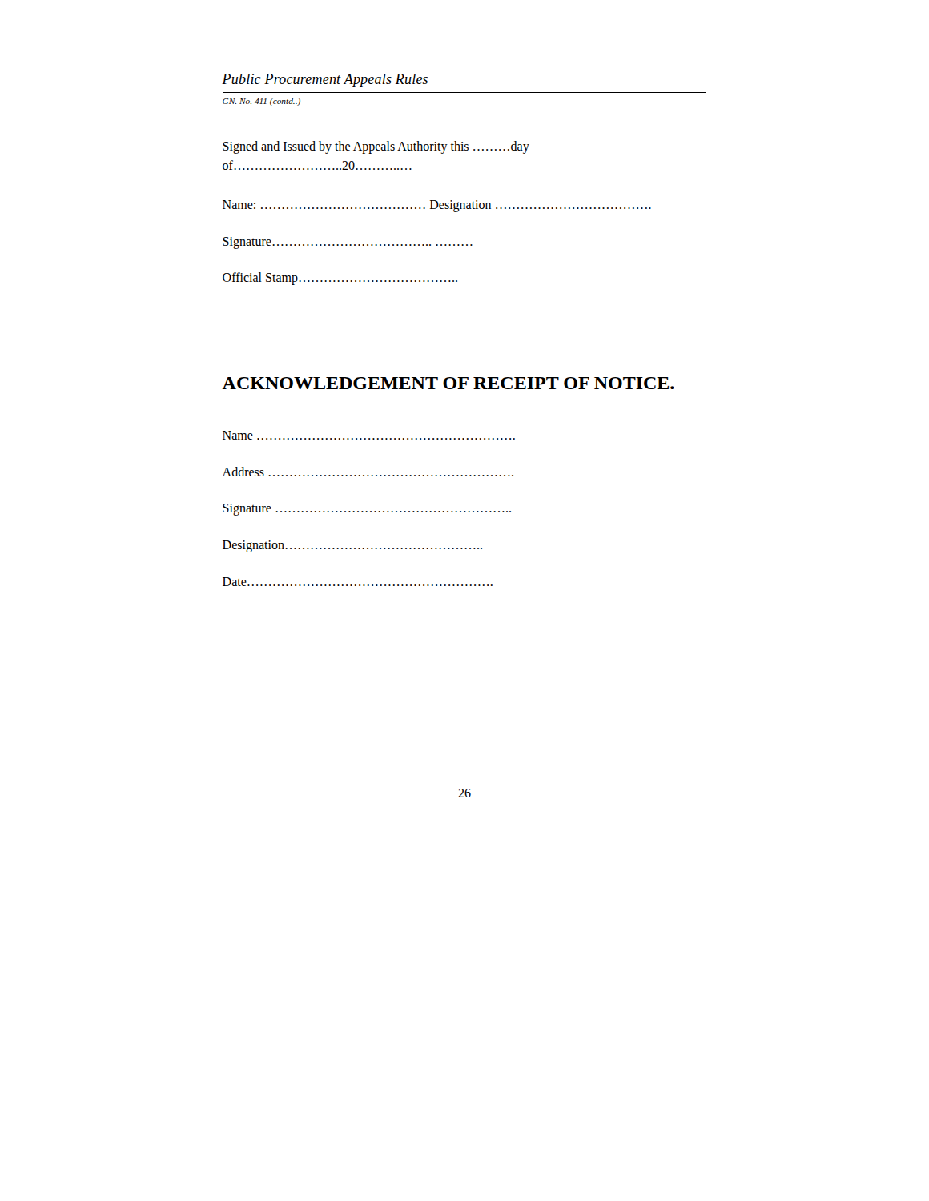Public Procurement Appeals Rules
GN. No. 411 (contd..)
Signed and Issued by the Appeals Authority this ………day
of……………………..20………..…
Name: ………………………………… Designation ……………………………….
Signature……………………………….. ………
Official Stamp………………………………..
Acknowledgement of Receipt of Notice.
Name …………………………………………………….
Address ………………………………………………….
Signature ………………………………………………..
Designation………………………………………..
Date………………………………………………….
26